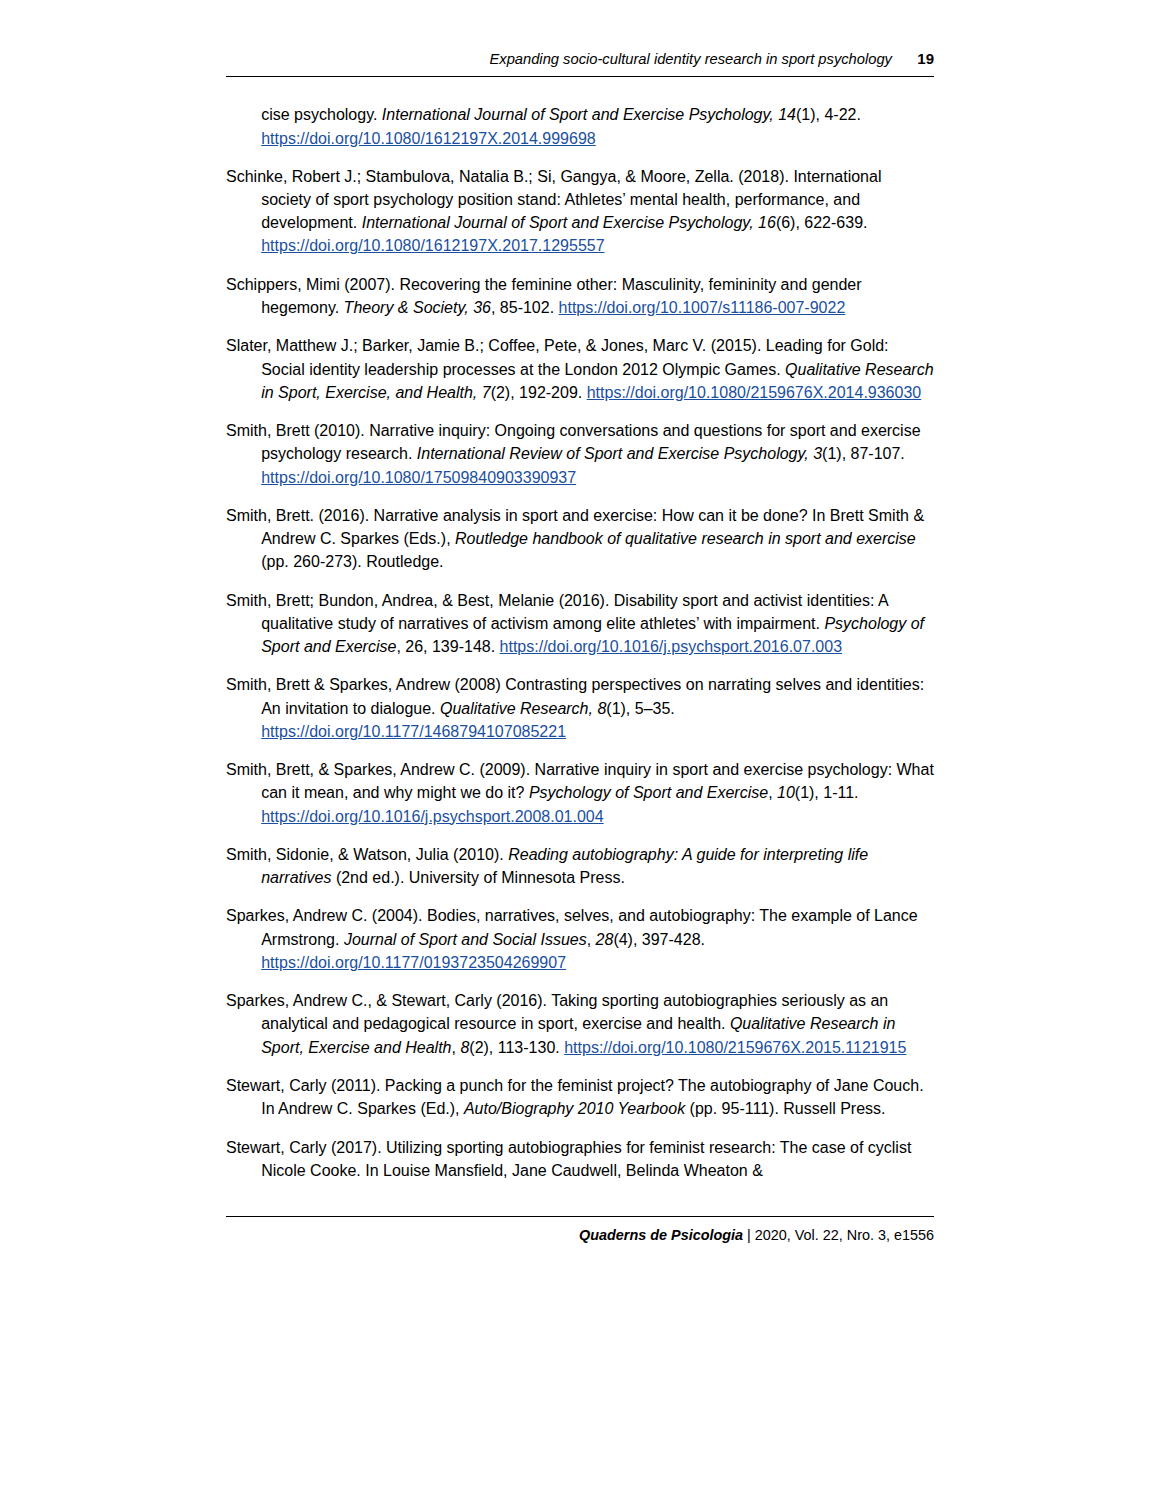Expanding socio-cultural identity research in sport psychology 19
cise psychology. International Journal of Sport and Exercise Psychology, 14(1), 4-22. https://doi.org/10.1080/1612197X.2014.999698
Schinke, Robert J.; Stambulova, Natalia B.; Si, Gangya, & Moore, Zella. (2018). International society of sport psychology position stand: Athletes’ mental health, performance, and development. International Journal of Sport and Exercise Psychology, 16(6), 622-639. https://doi.org/10.1080/1612197X.2017.1295557
Schippers, Mimi (2007). Recovering the feminine other: Masculinity, femininity and gender hegemony. Theory & Society, 36, 85-102. https://doi.org/10.1007/s11186-007-9022
Slater, Matthew J.; Barker, Jamie B.; Coffee, Pete, & Jones, Marc V. (2015). Leading for Gold: Social identity leadership processes at the London 2012 Olympic Games. Qualitative Research in Sport, Exercise, and Health, 7(2), 192-209. https://doi.org/10.1080/2159676X.2014.936030
Smith, Brett (2010). Narrative inquiry: Ongoing conversations and questions for sport and exercise psychology research. International Review of Sport and Exercise Psychology, 3(1), 87-107. https://doi.org/10.1080/17509840903390937
Smith, Brett. (2016). Narrative analysis in sport and exercise: How can it be done? In Brett Smith & Andrew C. Sparkes (Eds.), Routledge handbook of qualitative research in sport and exercise (pp. 260-273). Routledge.
Smith, Brett; Bundon, Andrea, & Best, Melanie (2016). Disability sport and activist identities: A qualitative study of narratives of activism among elite athletes’ with impairment. Psychology of Sport and Exercise, 26, 139-148. https://doi.org/10.1016/j.psychsport.2016.07.003
Smith, Brett & Sparkes, Andrew (2008) Contrasting perspectives on narrating selves and identities: An invitation to dialogue. Qualitative Research, 8(1), 5–35. https://doi.org/10.1177/1468794107085221
Smith, Brett, & Sparkes, Andrew C. (2009). Narrative inquiry in sport and exercise psychology: What can it mean, and why might we do it? Psychology of Sport and Exercise, 10(1), 1-11. https://doi.org/10.1016/j.psychsport.2008.01.004
Smith, Sidonie, & Watson, Julia (2010). Reading autobiography: A guide for interpreting life narratives (2nd ed.). University of Minnesota Press.
Sparkes, Andrew C. (2004). Bodies, narratives, selves, and autobiography: The example of Lance Armstrong. Journal of Sport and Social Issues, 28(4), 397-428. https://doi.org/10.1177/0193723504269907
Sparkes, Andrew C., & Stewart, Carly (2016). Taking sporting autobiographies seriously as an analytical and pedagogical resource in sport, exercise and health. Qualitative Research in Sport, Exercise and Health, 8(2), 113-130. https://doi.org/10.1080/2159676X.2015.1121915
Stewart, Carly (2011). Packing a punch for the feminist project? The autobiography of Jane Couch. In Andrew C. Sparkes (Ed.), Auto/Biography 2010 Yearbook (pp. 95-111). Russell Press.
Stewart, Carly (2017). Utilizing sporting autobiographies for feminist research: The case of cyclist Nicole Cooke. In Louise Mansfield, Jane Caudwell, Belinda Wheaton &
Quaderns de Psicologia | 2020, Vol. 22, Nro. 3, e1556